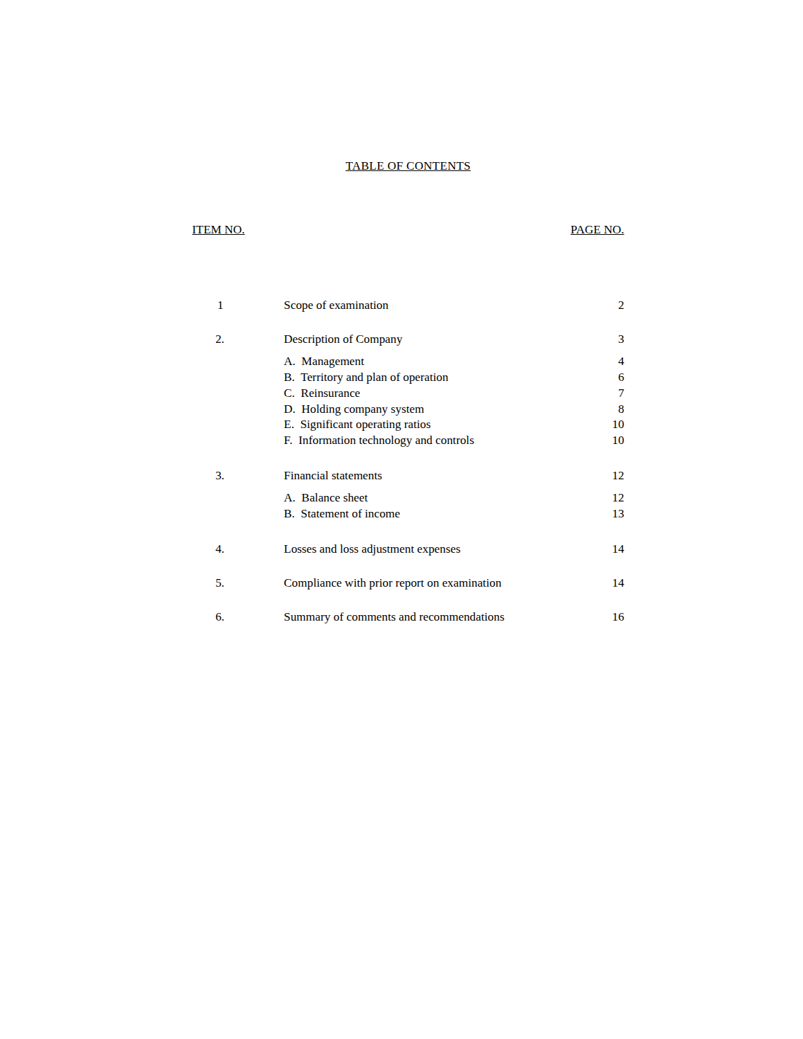TABLE OF CONTENTS
| ITEM NO. | | PAGE NO. |
| 1 | Scope of examination | 2 |
| 2. | Description of Company | 3 |
| | / A. Management / 4 / / B. Territory and plan of operation / 6 / / C. Reinsurance / 7 / / D. Holding company system / 8 / / E. Significant operating ratios / 10 / / F. Information technology and controls / 10 / |
| 3. | Financial statements | 12 |
| | / A. Balance sheet / 12 / / B. Statement of income / 13 / |
| 4. | Losses and loss adjustment expenses | 14 |
| 5. | Compliance with prior report on examination | 14 |
| 6. | Summary of comments and recommendations | 16 |